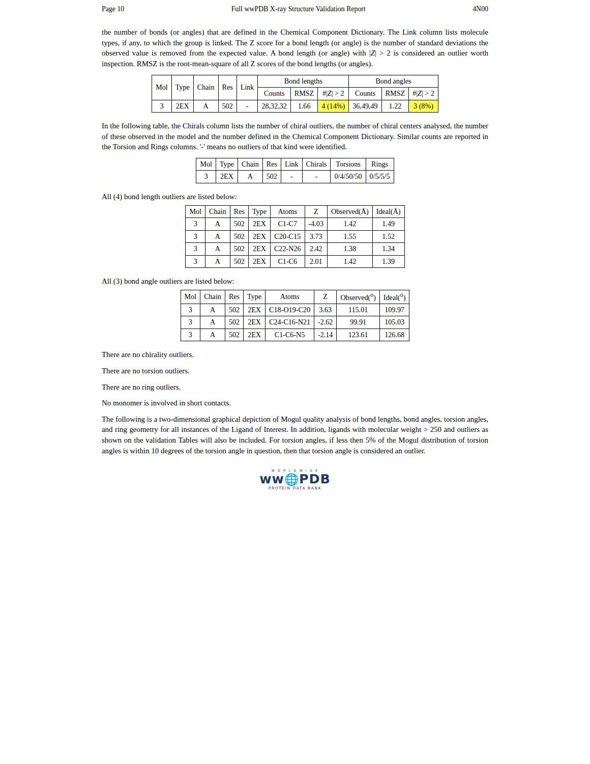Page 10
Full wwPDB X-ray Structure Validation Report
4N00
the number of bonds (or angles) that are defined in the Chemical Component Dictionary. The Link column lists molecule types, if any, to which the group is linked. The Z score for a bond length (or angle) is the number of standard deviations the observed value is removed from the expected value. A bond length (or angle) with |Z| > 2 is considered an outlier worth inspection. RMSZ is the root-mean-square of all Z scores of the bond lengths (or angles).
| Mol | Type | Chain | Res | Link | Bond lengths | Bond angles |
| --- | --- | --- | --- | --- | --- | --- |
| Counts | RMSZ | #/ Z / > 2 | Counts | RMSZ | #/ Z / > 2 |
| 3 | 2EX | A | 502 | - | 28,32,32 | 1.66 | 4 (14%) | 36,49,49 | 1.22 | 3 (8%) |
In the following table, the Chirals column lists the number of chiral outliers, the number of chiral centers analysed, the number of these observed in the model and the number defined in the Chemical Component Dictionary. Similar counts are reported in the Torsion and Rings columns. '-' means no outliers of that kind were identified.
| Mol | Type | Chain | Res | Link | Chirals | Torsions | Rings |
| --- | --- | --- | --- | --- | --- | --- | --- |
| 3 | 2EX | A | 502 | - | - | 0/4/50/50 | 0/5/5/5 |
All (4) bond length outliers are listed below:
| Mol | Chain | Res | Type | Atoms | Z | Observed(Å) | Ideal(Å) |
| --- | --- | --- | --- | --- | --- | --- | --- |
| 3 | A | 502 | 2EX | C1-C7 | -4.03 | 1.42 | 1.49 |
| 3 | A | 502 | 2EX | C20-C15 | 3.73 | 1.55 | 1.52 |
| 3 | A | 502 | 2EX | C22-N26 | 2.42 | 1.38 | 1.34 |
| 3 | A | 502 | 2EX | C1-C6 | 2.01 | 1.42 | 1.39 |
All (3) bond angle outliers are listed below:
| Mol | Chain | Res | Type | Atoms | Z | Observed( o ) | Ideal( o ) |
| --- | --- | --- | --- | --- | --- | --- | --- |
| 3 | A | 502 | 2EX | C18-O19-C20 | 3.63 | 115.01 | 109.97 |
| 3 | A | 502 | 2EX | C24-C16-N21 | -2.62 | 99.91 | 105.03 |
| 3 | A | 502 | 2EX | C1-C6-N5 | -2.14 | 123.61 | 126.68 |
There are no chirality outliers.
There are no torsion outliers.
There are no ring outliers.
No monomer is involved in short contacts.
The following is a two-dimensional graphical depiction of Mogul quality analysis of bond lengths, bond angles, torsion angles, and ring geometry for all instances of the Ligand of Interest. In addition, ligands with molecular weight > 250 and outliers as shown on the validation Tables will also be included. For torsion angles, if less then 5% of the Mogul distribution of torsion angles is within 10 degrees of the torsion angle in question, then that torsion angle is considered an outlier.
W O R L D W I D E
ww🌐PDB
PROTEIN DATA BANK